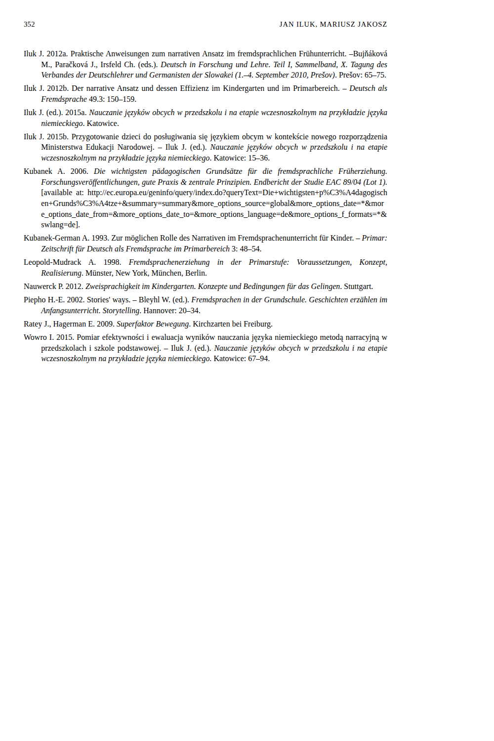352 Jan Iluk, Mariusz Jakosz
Iluk J. 2012a. Praktische Anweisungen zum narrativen Ansatz im fremdsprachlichen Frühunterricht. –Bujňáková M., Paračková J., Irsfeld Ch. (eds.). Deutsch in Forschung und Lehre. Teil I, Sammelband, X. Tagung des Verbandes der Deutschlehrer und Germanisten der Slowakei (1.–4. September 2010, Prešov). Prešov: 65–75.
Iluk J. 2012b. Der narrative Ansatz und dessen Effizienz im Kindergarten und im Primarbereich. – Deutsch als Fremdsprache 49.3: 150–159.
Iluk J. (ed.). 2015a. Nauczanie języków obcych w przedszkolu i na etapie wczesnoszkolnym na przykładzie języka niemieckiego. Katowice.
Iluk J. 2015b. Przygotowanie dzieci do posługiwania się językiem obcym w kontekście nowego rozporządzenia Ministerstwa Edukacji Narodowej. – Iluk J. (ed.). Nauczanie języków obcych w przedszkolu i na etapie wczesnoszkolnym na przykładzie języka niemieckiego. Katowice: 15–36.
Kubanek A. 2006. Die wichtigsten pädagogischen Grundsätze für die fremdsprachliche Früherziehung. Forschungsveröffentlichungen, gute Praxis & zentrale Prinzipien. Endbericht der Studie EAC 89/04 (Lot 1). [available at: http://ec.europa.eu/geninfo/query/index.do?queryText=Die+wichtigsten+p%C3%A4dagogischen+Grunds%C3%A4tze+&summary=summary&more_options_source=global&more_options_date=*&more_options_date_from=&more_options_date_to=&more_options_language=de&more_options_f_formats=*&swlang=de].
Kubanek-German A. 1993. Zur möglichen Rolle des Narrativen im Fremdsprachenunterricht für Kinder. – Primar: Zeitschrift für Deutsch als Fremdsprache im Primarbereich 3: 48–54.
Leopold-Mudrack A. 1998. Fremdsprachenerziehung in der Primarstufe: Voraussetzungen, Konzept, Realisierung. Münster, New York, München, Berlin.
Nauwerck P. 2012. Zweisprachigkeit im Kindergarten. Konzepte und Bedingungen für das Gelingen. Stuttgart.
Piepho H.-E. 2002. Stories' ways. – Bleyhl W. (ed.). Fremdsprachen in der Grundschule. Geschichten erzählen im Anfangsunterricht. Storytelling. Hannover: 20–34.
Ratey J., Hagerman E. 2009. Superfaktor Bewegung. Kirchzarten bei Freiburg.
Wowro I. 2015. Pomiar efektywności i ewaluacja wyników nauczania języka niemieckiego metodą narracyjną w przedszkolach i szkole podstawowej. – Iluk J. (ed.). Nauczanie języków obcych w przedszkolu i na etapie wczesnoszkolnym na przykładzie języka niemieckiego. Katowice: 67–94.